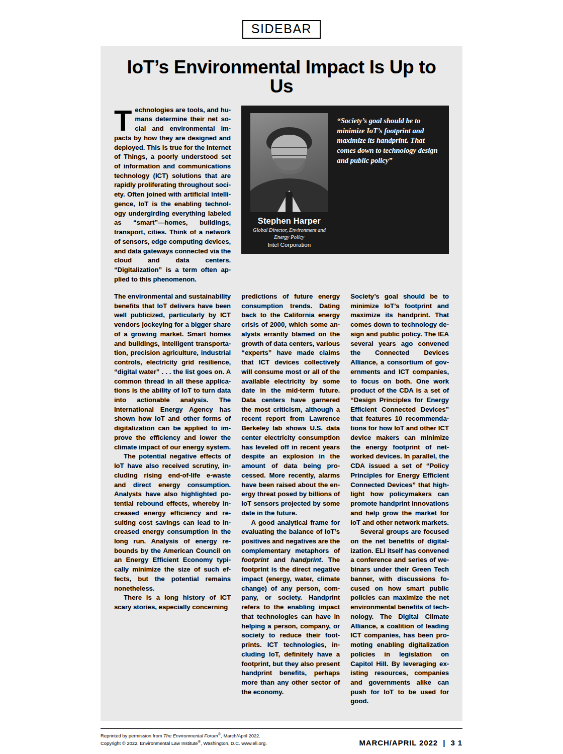SIDEBAR
IoT’s Environmental Impact Is Up to Us
Technologies are tools, and humans determine their net social and environmental impacts by how they are designed and deployed. This is true for the Internet of Things, a poorly understood set of information and communications technology (ICT) solutions that are rapidly proliferating throughout society. Often joined with artificial intelligence, IoT is the enabling technology undergirding everything labeled as “smart”—homes, buildings, transport, cities. Think of a network of sensors, edge computing devices, and data gateways connected via the cloud and data centers. “Digitalization” is a term often applied to this phenomenon.
Stephen Harper
Global Director, Environment and
Energy Policy
Intel Corporation
“Society’s goal should be to minimize IoT’s footprint and maximize its handprint. That comes down to technology design and public policy”
The environmental and sustainability benefits that IoT delivers have been well publicized, particularly by ICT vendors jockeying for a bigger share of a growing market. Smart homes and buildings, intelligent transportation, precision agriculture, industrial controls, electricity grid resilience, “digital water” . . . the list goes on. A common thread in all these applications is the ability of IoT to turn data into actionable analysis. The International Energy Agency has shown how IoT and other forms of digitalization can be applied to improve the efficiency and lower the climate impact of our energy system.
The potential negative effects of IoT have also received scrutiny, including rising end-of-life e-waste and direct energy consumption. Analysts have also highlighted potential rebound effects, whereby increased energy efficiency and resulting cost savings can lead to increased energy consumption in the long run. Analysis of energy rebounds by the American Council on an Energy Efficient Economy typically minimize the size of such effects, but the potential remains nonetheless.
There is a long history of ICT scary stories, especially concerning
predictions of future energy consumption trends. Dating back to the California energy crisis of 2000, which some analysts errantly blamed on the growth of data centers, various “experts” have made claims that ICT devices collectively will consume most or all of the available electricity by some date in the mid-term future. Data centers have garnered the most criticism, although a recent report from Lawrence Berkeley lab shows U.S. data center electricity consumption has leveled off in recent years despite an explosion in the amount of data being processed. More recently, alarms have been raised about the energy threat posed by billions of IoT sensors projected by some date in the future.
A good analytical frame for evaluating the balance of IoT’s positives and negatives are the complementary metaphors of footprint and handprint. The footprint is the direct negative impact (energy, water, climate change) of any person, company, or society. Handprint refers to the enabling impact that technologies can have in helping a person, company, or society to reduce their footprints. ICT technologies, including IoT, definitely have a footprint, but they also present handprint benefits, perhaps more than any other sector of the economy.
Society’s goal should be to minimize IoT’s footprint and maximize its handprint. That comes down to technology design and public policy. The IEA several years ago convened the Connected Devices Alliance, a consortium of governments and ICT companies, to focus on both. One work product of the CDA is a set of “Design Principles for Energy Efficient Connected Devices” that features 10 recommendations for how IoT and other ICT device makers can minimize the energy footprint of networked devices. In parallel, the CDA issued a set of “Policy Principles for Energy Efficient Connected Devices” that highlight how policymakers can promote handprint innovations and help grow the market for IoT and other network markets.
Several groups are focused on the net benefits of digitalization. ELI itself has convened a conference and series of webinars under their Green Tech banner, with discussions focused on how smart public policies can maximize the net environmental benefits of technology. The Digital Climate Alliance, a coalition of leading ICT companies, has been promoting enabling digitalization policies in legislation on Capitol Hill. By leveraging existing resources, companies and governments alike can push for IoT to be used for good.
Reprinted by permission from The Environmental Forum®, March/April 2022.
Copyright © 2022, Environmental Law Institute®, Washington, D.C. www.eli.org.
MARCH/APRIL 2022 | 3 1